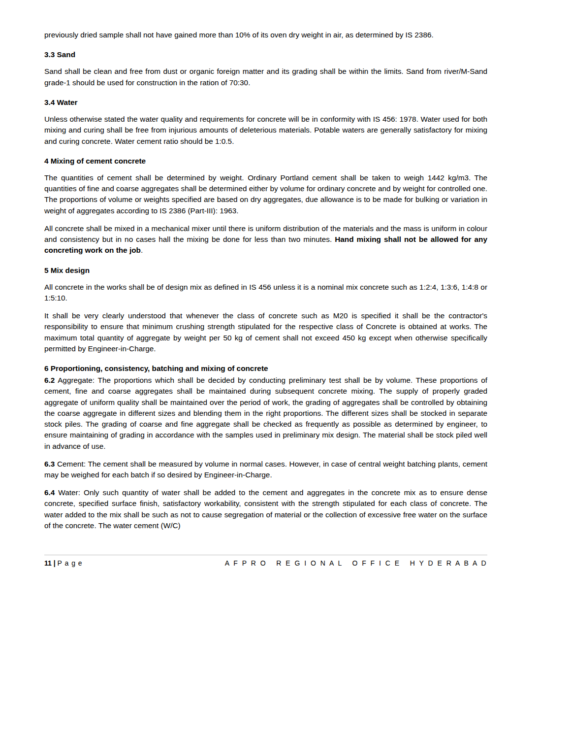previously dried sample shall not have gained more than 10% of its oven dry weight in air, as determined by IS 2386.
3.3 Sand
Sand shall be clean and free from dust or organic foreign matter and its grading shall be within the limits. Sand from river/M-Sand grade-1 should be used for construction in the ration of 70:30.
3.4 Water
Unless otherwise stated the water quality and requirements for concrete will be in conformity with IS 456: 1978. Water used for both mixing and curing shall be free from injurious amounts of deleterious materials. Potable waters are generally satisfactory for mixing and curing concrete. Water cement ratio should be 1:0.5.
4 Mixing of cement concrete
The quantities of cement shall be determined by weight. Ordinary Portland cement shall be taken to weigh 1442 kg/m3. The quantities of fine and coarse aggregates shall be determined either by volume for ordinary concrete and by weight for controlled one. The proportions of volume or weights specified are based on dry aggregates, due allowance is to be made for bulking or variation in weight of aggregates according to IS 2386 (Part-III): 1963.
All concrete shall be mixed in a mechanical mixer until there is uniform distribution of the materials and the mass is uniform in colour and consistency but in no cases hall the mixing be done for less than two minutes. Hand mixing shall not be allowed for any concreting work on the job.
5 Mix design
All concrete in the works shall be of design mix as defined in IS 456 unless it is a nominal mix concrete such as 1:2:4, 1:3:6, 1:4:8 or 1:5:10.
It shall be very clearly understood that whenever the class of concrete such as M20 is specified it shall be the contractor's responsibility to ensure that minimum crushing strength stipulated for the respective class of Concrete is obtained at works. The maximum total quantity of aggregate by weight per 50 kg of cement shall not exceed 450 kg except when otherwise specifically permitted by Engineer-in-Charge.
6 Proportioning, consistency, batching and mixing of concrete
6.2 Aggregate: The proportions which shall be decided by conducting preliminary test shall be by volume. These proportions of cement, fine and coarse aggregates shall be maintained during subsequent concrete mixing. The supply of properly graded aggregate of uniform quality shall be maintained over the period of work, the grading of aggregates shall be controlled by obtaining the coarse aggregate in different sizes and blending them in the right proportions. The different sizes shall be stocked in separate stock piles. The grading of coarse and fine aggregate shall be checked as frequently as possible as determined by engineer, to ensure maintaining of grading in accordance with the samples used in preliminary mix design. The material shall be stock piled well in advance of use.
6.3 Cement: The cement shall be measured by volume in normal cases. However, in case of central weight batching plants, cement may be weighed for each batch if so desired by Engineer-in-Charge.
6.4 Water: Only such quantity of water shall be added to the cement and aggregates in the concrete mix as to ensure dense concrete, specified surface finish, satisfactory workability, consistent with the strength stipulated for each class of concrete. The water added to the mix shall be such as not to cause segregation of material or the collection of excessive free water on the surface of the concrete. The water cement (W/C)
11 | P a g e A F P R O R E G I O N A L O F F I C E H Y D E R A B A D